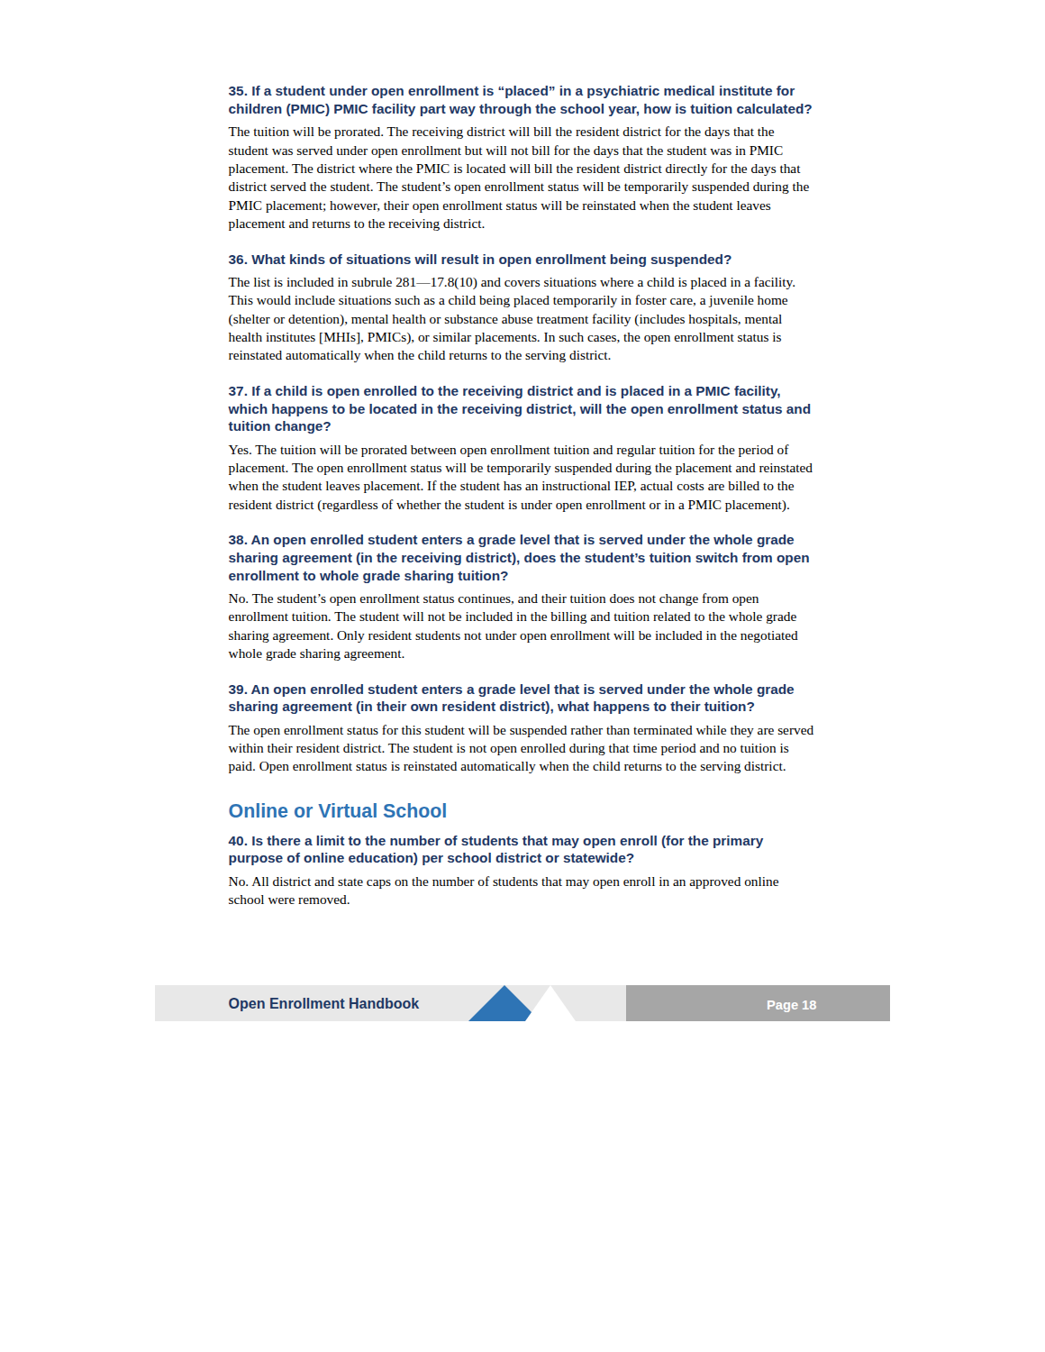35. If a student under open enrollment is “placed” in a psychiatric medical institute for children (PMIC) PMIC facility part way through the school year, how is tuition calculated?
The tuition will be prorated. The receiving district will bill the resident district for the days that the student was served under open enrollment but will not bill for the days that the student was in PMIC placement. The district where the PMIC is located will bill the resident district directly for the days that district served the student. The student’s open enrollment status will be temporarily suspended during the PMIC placement; however, their open enrollment status will be reinstated when the student leaves placement and returns to the receiving district.
36. What kinds of situations will result in open enrollment being suspended?
The list is included in subrule 281—17.8(10) and covers situations where a child is placed in a facility. This would include situations such as a child being placed temporarily in foster care, a juvenile home (shelter or detention), mental health or substance abuse treatment facility (includes hospitals, mental health institutes [MHIs], PMICs), or similar placements. In such cases, the open enrollment status is reinstated automatically when the child returns to the serving district.
37. If a child is open enrolled to the receiving district and is placed in a PMIC facility, which happens to be located in the receiving district, will the open enrollment status and tuition change?
Yes. The tuition will be prorated between open enrollment tuition and regular tuition for the period of placement. The open enrollment status will be temporarily suspended during the placement and reinstated when the student leaves placement. If the student has an instructional IEP, actual costs are billed to the resident district (regardless of whether the student is under open enrollment or in a PMIC placement).
38. An open enrolled student enters a grade level that is served under the whole grade sharing agreement (in the receiving district), does the student’s tuition switch from open enrollment to whole grade sharing tuition?
No. The student’s open enrollment status continues, and their tuition does not change from open enrollment tuition. The student will not be included in the billing and tuition related to the whole grade sharing agreement. Only resident students not under open enrollment will be included in the negotiated whole grade sharing agreement.
39. An open enrolled student enters a grade level that is served under the whole grade sharing agreement (in their own resident district), what happens to their tuition?
The open enrollment status for this student will be suspended rather than terminated while they are served within their resident district. The student is not open enrolled during that time period and no tuition is paid. Open enrollment status is reinstated automatically when the child returns to the serving district.
Online or Virtual School
40. Is there a limit to the number of students that may open enroll (for the primary purpose of online education) per school district or statewide?
No. All district and state caps on the number of students that may open enroll in an approved online school were removed.
Open Enrollment Handbook
Page 18